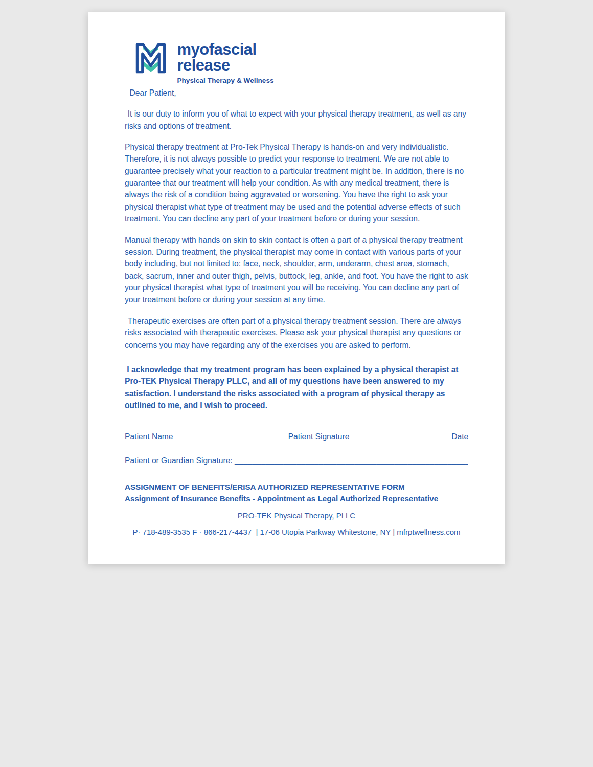myofascial
release
Physical Therapy & Wellness
Dear Patient,
It is our duty to inform you of what to expect with your physical therapy treatment, as well as any risks and options of treatment.
Physical therapy treatment at Pro-Tek Physical Therapy is hands-on and very individualistic. Therefore, it is not always possible to predict your response to treatment. We are not able to guarantee precisely what your reaction to a particular treatment might be. In addition, there is no guarantee that our treatment will help your condition. As with any medical treatment, there is always the risk of a condition being aggravated or worsening. You have the right to ask your physical therapist what type of treatment may be used and the potential adverse effects of such treatment. You can decline any part of your treatment before or during your session.
Manual therapy with hands on skin to skin contact is often a part of a physical therapy treatment session. During treatment, the physical therapist may come in contact with various parts of your body including, but not limited to: face, neck, shoulder, arm, underarm, chest area, stomach, back, sacrum, inner and outer thigh, pelvis, buttock, leg, ankle, and foot. You have the right to ask your physical therapist what type of treatment you will be receiving. You can decline any part of your treatment before or during your session at any time.
Therapeutic exercises are often part of a physical therapy treatment session. There are always risks associated with therapeutic exercises. Please ask your physical therapist any questions or concerns you may have regarding any of the exercises you are asked to perform.
I acknowledge that my treatment program has been explained by a physical therapist at Pro-TEK Physical Therapy PLLC, and all of my questions have been answered to my satisfaction. I understand the risks associated with a program of physical therapy as outlined to me, and I wish to proceed.
Patient Name
Patient Signature
Date
Patient or Guardian Signature: _______________________________________________________
ASSIGNMENT OF BENEFITS/ERISA AUTHORIZED REPRESENTATIVE FORM
Assignment of Insurance Benefits - Appointment as Legal Authorized Representative
PRO-TEK Physical Therapy, PLLC
P· 718-489-3535 F · 866-217-4437 | 17-06 Utopia Parkway Whitestone, NY | mfrptwellness.com